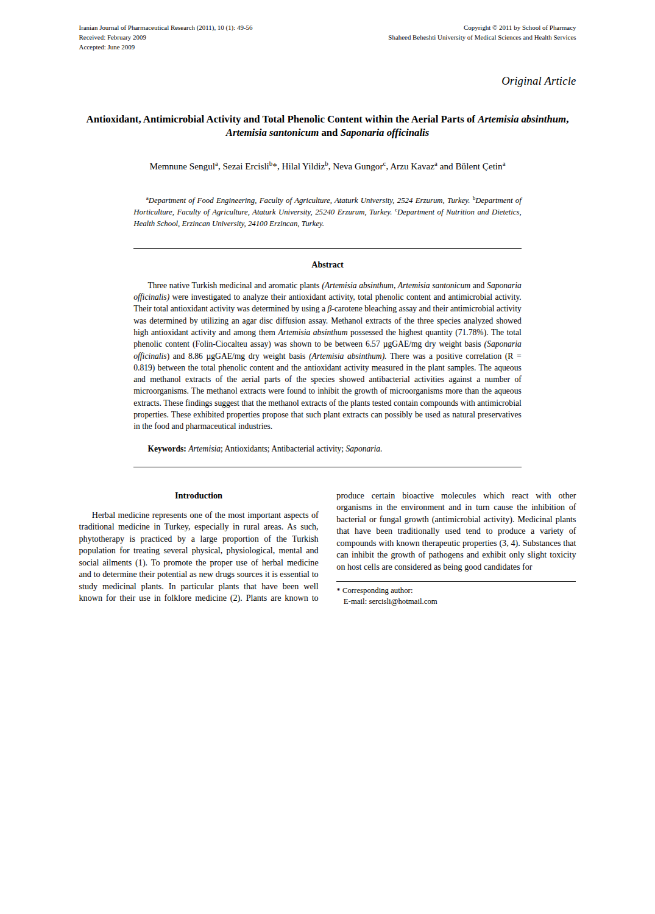Iranian Journal of Pharmaceutical Research (2011), 10 (1): 49-56
Received: February 2009
Accepted: June 2009
Copyright © 2011 by School of Pharmacy
Shaheed Beheshti University of Medical Sciences and Health Services
Original Article
Antioxidant, Antimicrobial Activity and Total Phenolic Content within the Aerial Parts of Artemisia absinthum, Artemisia santonicum and Saponaria officinalis
Memnune Sengula, Sezai Ercislib*, Hilal Yildizb, Neva Gungorc, Arzu Kavaza and Bülent Çetina
aDepartment of Food Engineering, Faculty of Agriculture, Ataturk University, 2524 Erzurum, Turkey. bDepartment of Horticulture, Faculty of Agriculture, Ataturk University, 25240 Erzurum, Turkey. cDepartment of Nutrition and Dietetics, Health School, Erzincan University, 24100 Erzincan, Turkey.
Abstract
Three native Turkish medicinal and aromatic plants (Artemisia absinthum, Artemisia santonicum and Saponaria officinalis) were investigated to analyze their antioxidant activity, total phenolic content and antimicrobial activity. Their total antioxidant activity was determined by using a β-carotene bleaching assay and their antimicrobial activity was determined by utilizing an agar disc diffusion assay. Methanol extracts of the three species analyzed showed high antioxidant activity and among them Artemisia absinthum possessed the highest quantity (71.78%). The total phenolic content (Folin-Ciocalteu assay) was shown to be between 6.57 µgGAE/mg dry weight basis (Saponaria officinalis) and 8.86 µgGAE/mg dry weight basis (Artemisia absinthum). There was a positive correlation (R = 0.819) between the total phenolic content and the antioxidant activity measured in the plant samples. The aqueous and methanol extracts of the aerial parts of the species showed antibacterial activities against a number of microorganisms. The methanol extracts were found to inhibit the growth of microorganisms more than the aqueous extracts. These findings suggest that the methanol extracts of the plants tested contain compounds with antimicrobial properties. These exhibited properties propose that such plant extracts can possibly be used as natural preservatives in the food and pharmaceutical industries.
Keywords: Artemisia; Antioxidants; Antibacterial activity; Saponaria.
Introduction
Herbal medicine represents one of the most important aspects of traditional medicine in Turkey, especially in rural areas. As such, phytotherapy is practiced by a large proportion of the Turkish population for treating several physical, physiological, mental and social ailments (1). To promote the proper use of herbal medicine and to determine their potential as new drugs sources it is essential to study medicinal plants. In particular plants that have been well known for their use in folklore medicine (2). Plants are known to produce certain bioactive molecules which react with other organisms in the environment and in turn cause the inhibition of bacterial or fungal growth (antimicrobial activity). Medicinal plants that have been traditionally used tend to produce a variety of compounds with known therapeutic properties (3, 4). Substances that can inhibit the growth of pathogens and exhibit only slight toxicity on host cells are considered as being good candidates for
* Corresponding author:
E-mail: sercisli@hotmail.com